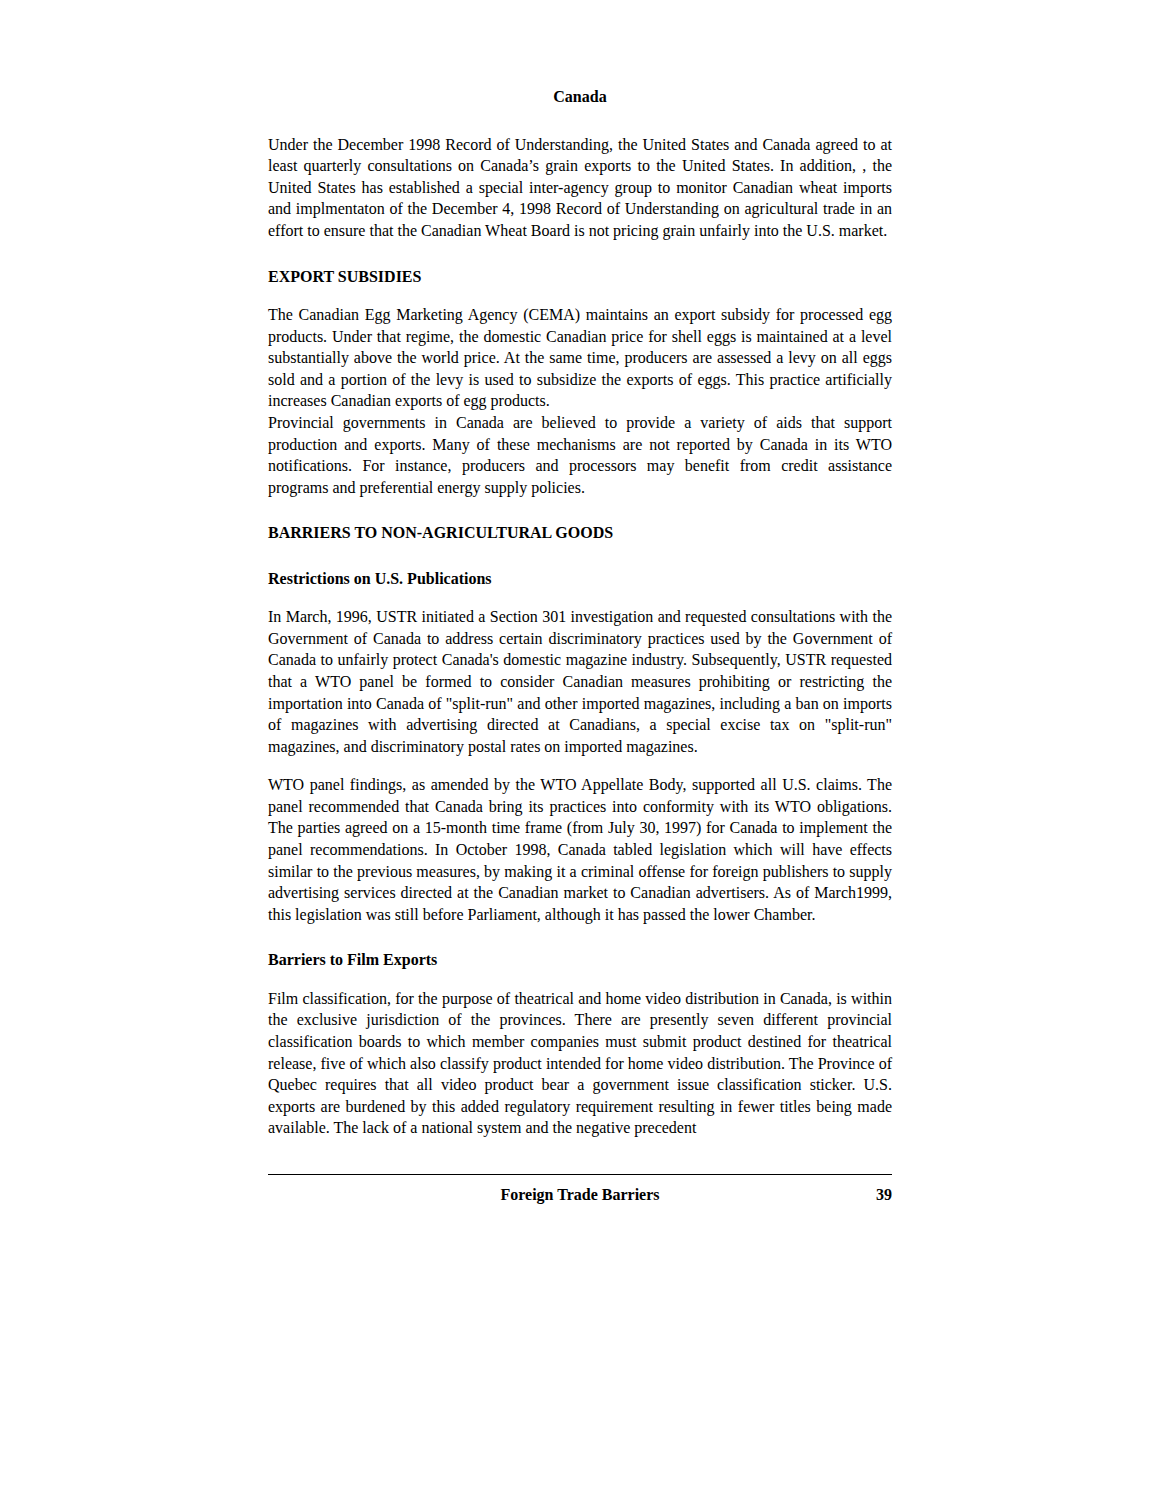Canada
Under the December 1998 Record of Understanding, the United States and Canada agreed to at least quarterly consultations on Canada’s grain exports to the United States. In addition, , the United States has established a special inter-agency group to monitor Canadian wheat imports and implmentaton of the December 4, 1998 Record of Understanding on agricultural trade in an effort to ensure that the Canadian Wheat Board is not pricing grain unfairly into the U.S. market.
EXPORT SUBSIDIES
The Canadian Egg Marketing Agency (CEMA) maintains an export subsidy for processed egg products. Under that regime, the domestic Canadian price for shell eggs is maintained at a level substantially above the world price. At the same time, producers are assessed a levy on all eggs sold and a portion of the levy is used to subsidize the exports of eggs. This practice artificially increases Canadian exports of egg products.
Provincial governments in Canada are believed to provide a variety of aids that support production and exports. Many of these mechanisms are not reported by Canada in its WTO notifications. For instance, producers and processors may benefit from credit assistance programs and preferential energy supply policies.
BARRIERS TO NON-AGRICULTURAL GOODS
Restrictions on U.S. Publications
In March, 1996, USTR initiated a Section 301 investigation and requested consultations with the Government of Canada to address certain discriminatory practices used by the Government of Canada to unfairly protect Canada's domestic magazine industry. Subsequently, USTR requested that a WTO panel be formed to consider Canadian measures prohibiting or restricting the importation into Canada of "split-run" and other imported magazines, including a ban on imports of magazines with advertising directed at Canadians, a special excise tax on "split-run" magazines, and discriminatory postal rates on imported magazines.
WTO panel findings, as amended by the WTO Appellate Body, supported all U.S. claims. The panel recommended that Canada bring its practices into conformity with its WTO obligations. The parties agreed on a 15-month time frame (from July 30, 1997) for Canada to implement the panel recommendations. In October 1998, Canada tabled legislation which will have effects similar to the previous measures, by making it a criminal offense for foreign publishers to supply advertising services directed at the Canadian market to Canadian advertisers. As of March1999, this legislation was still before Parliament, although it has passed the lower Chamber.
Barriers to Film Exports
Film classification, for the purpose of theatrical and home video distribution in Canada, is within the exclusive jurisdiction of the provinces. There are presently seven different provincial classification boards to which member companies must submit product destined for theatrical release, five of which also classify product intended for home video distribution. The Province of Quebec requires that all video product bear a government issue classification sticker. U.S. exports are burdened by this added regulatory requirement resulting in fewer titles being made available. The lack of a national system and the negative precedent
Foreign Trade Barriers 39